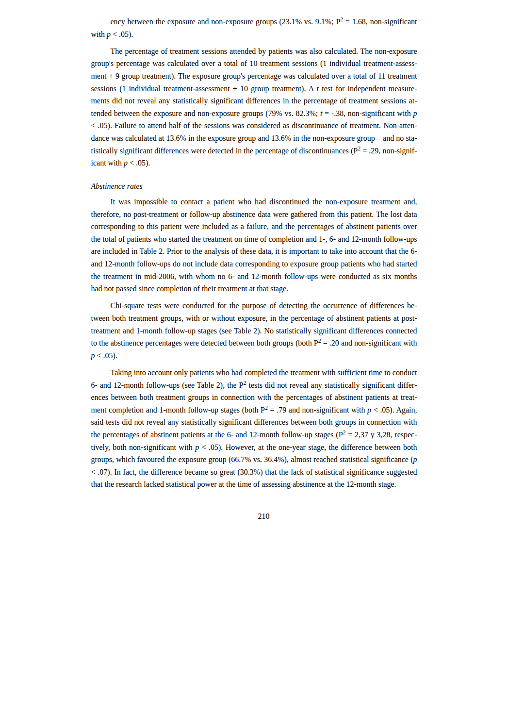ency between the exposure and non-exposure groups (23.1% vs. 9.1%; P2 = 1.68, non-significant with p < .05).
The percentage of treatment sessions attended by patients was also calculated. The non-exposure group's percentage was calculated over a total of 10 treatment sessions (1 individual treatment-assessment + 9 group treatment). The exposure group's percentage was calculated over a total of 11 treatment sessions (1 individual treatment-assessment + 10 group treatment). A t test for independent measurements did not reveal any statistically significant differences in the percentage of treatment sessions attended between the exposure and non-exposure groups (79% vs. 82.3%; t = -.38, non-significant with p < .05). Failure to attend half of the sessions was considered as discontinuance of treatment. Non-attendance was calculated at 13.6% in the exposure group and 13.6% in the non-exposure group – and no statistically significant differences were detected in the percentage of discontinuances (P2 = .29, non-significant with p < .05).
Abstinence rates
It was impossible to contact a patient who had discontinued the non-exposure treatment and, therefore, no post-treatment or follow-up abstinence data were gathered from this patient. The lost data corresponding to this patient were included as a failure, and the percentages of abstinent patients over the total of patients who started the treatment on time of completion and 1-, 6- and 12-month follow-ups are included in Table 2. Prior to the analysis of these data, it is important to take into account that the 6- and 12-month follow-ups do not include data corresponding to exposure group patients who had started the treatment in mid-2006, with whom no 6- and 12-month follow-ups were conducted as six months had not passed since completion of their treatment at that stage.
Chi-square tests were conducted for the purpose of detecting the occurrence of differences between both treatment groups, with or without exposure, in the percentage of abstinent patients at post-treatment and 1-month follow-up stages (see Table 2). No statistically significant differences connected to the abstinence percentages were detected between both groups (both P2 = .20 and non-significant with p < .05).
Taking into account only patients who had completed the treatment with sufficient time to conduct 6- and 12-month follow-ups (see Table 2), the P2 tests did not reveal any statistically significant differences between both treatment groups in connection with the percentages of abstinent patients at treatment completion and 1-month follow-up stages (both P2 = .79 and non-significant with p < .05). Again, said tests did not reveal any statistically significant differences between both groups in connection with the percentages of abstinent patients at the 6- and 12-month follow-up stages (P2 = 2,37 y 3,28, respectively, both non-significant with p < .05). However, at the one-year stage, the difference between both groups, which favoured the exposure group (66.7% vs. 36.4%), almost reached statistical significance (p < .07). In fact, the difference became so great (30.3%) that the lack of statistical significance suggested that the research lacked statistical power at the time of assessing abstinence at the 12-month stage.
210